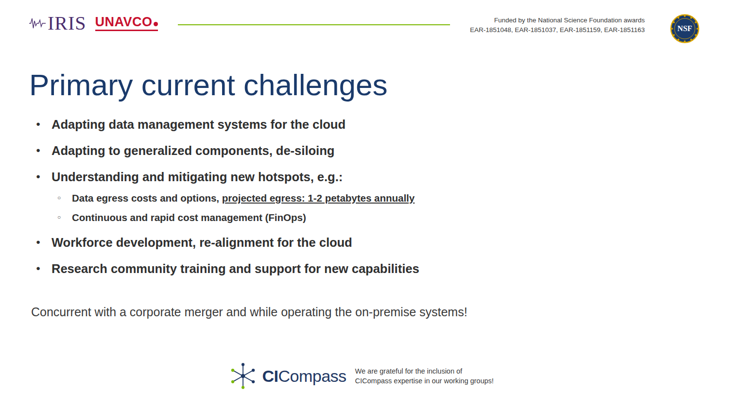IRIS
UNAVCO
Funded by the National Science Foundation awards
EAR-1851048, EAR-1851037, EAR-1851159, EAR-1851163
NSF
Primary current challenges
Adapting data management systems for the cloud
Adapting to generalized components, de-siloing
Understanding and mitigating new hotspots, e.g.:
Data egress costs and options, projected egress: 1-2 petabytes annually
Continuous and rapid cost management (FinOps)
Workforce development, re-alignment for the cloud
Research community training and support for new capabilities
Concurrent with a corporate merger and while operating the on-premise systems!
CICompass
We are grateful for the inclusion of CICompass expertise in our working groups!